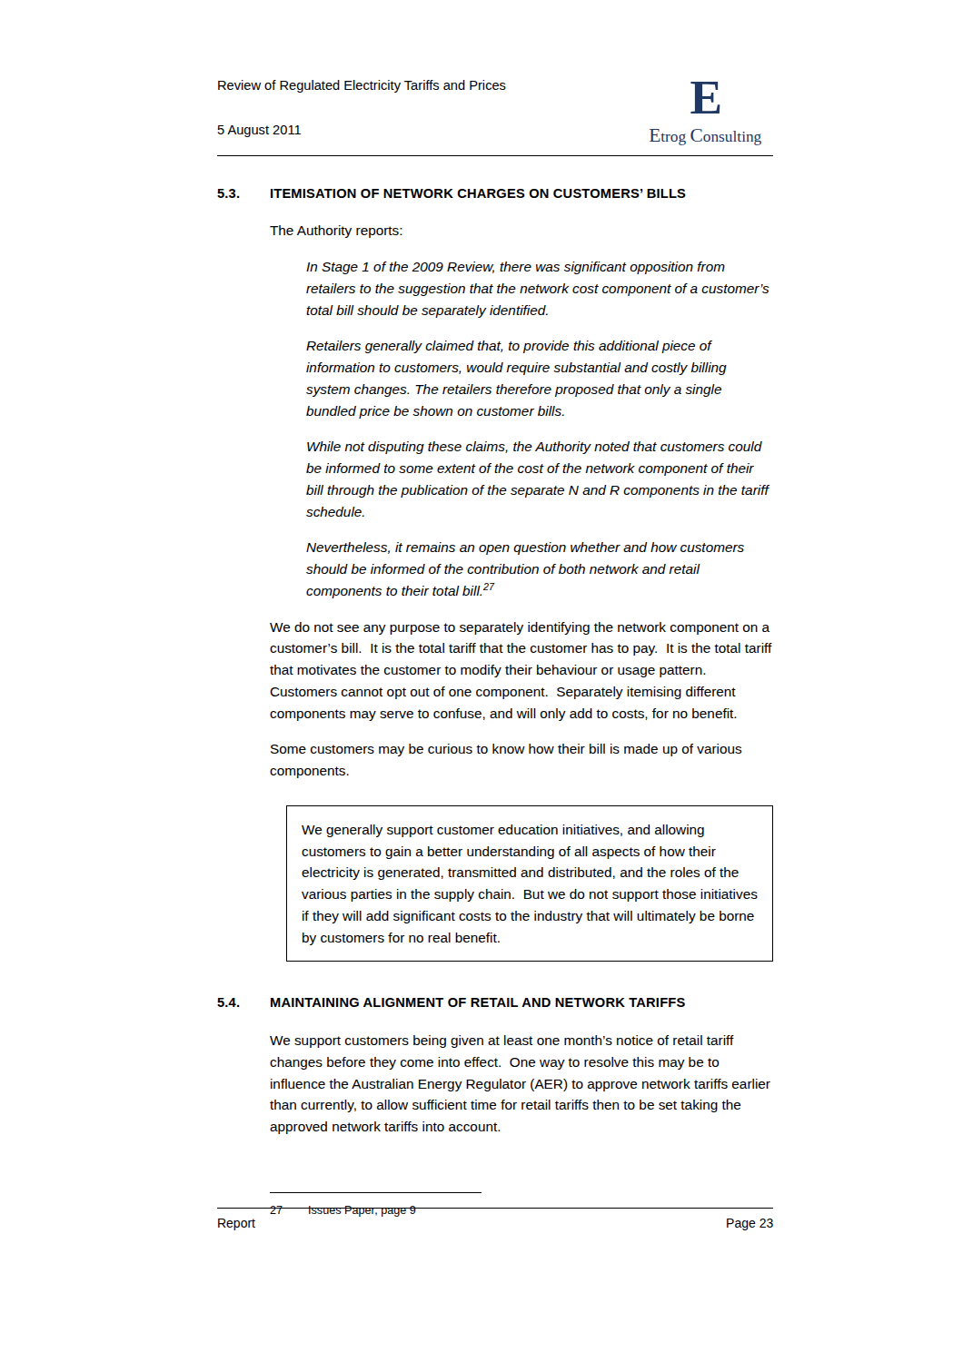Review of Regulated Electricity Tariffs and Prices
5 August 2011
E
Etrog Consulting
5.3. Itemisation of network charges on customers’ bills
The Authority reports:
In Stage 1 of the 2009 Review, there was significant opposition from retailers to the suggestion that the network cost component of a customer’s total bill should be separately identified.
Retailers generally claimed that, to provide this additional piece of information to customers, would require substantial and costly billing system changes. The retailers therefore proposed that only a single bundled price be shown on customer bills.
While not disputing these claims, the Authority noted that customers could be informed to some extent of the cost of the network component of their bill through the publication of the separate N and R components in the tariff schedule.
Nevertheless, it remains an open question whether and how customers should be informed of the contribution of both network and retail components to their total bill.27
We do not see any purpose to separately identifying the network component on a customer’s bill. It is the total tariff that the customer has to pay. It is the total tariff that motivates the customer to modify their behaviour or usage pattern. Customers cannot opt out of one component. Separately itemising different components may serve to confuse, and will only add to costs, for no benefit.
Some customers may be curious to know how their bill is made up of various components.
We generally support customer education initiatives, and allowing customers to gain a better understanding of all aspects of how their electricity is generated, transmitted and distributed, and the roles of the various parties in the supply chain. But we do not support those initiatives if they will add significant costs to the industry that will ultimately be borne by customers for no real benefit.
5.4. Maintaining alignment of retail and network tariffs
We support customers being given at least one month’s notice of retail tariff changes before they come into effect. One way to resolve this may be to influence the Australian Energy Regulator (AER) to approve network tariffs earlier than currently, to allow sufficient time for retail tariffs then to be set taking the approved network tariffs into account.
27
Issues Paper, page 9
Report Page 23